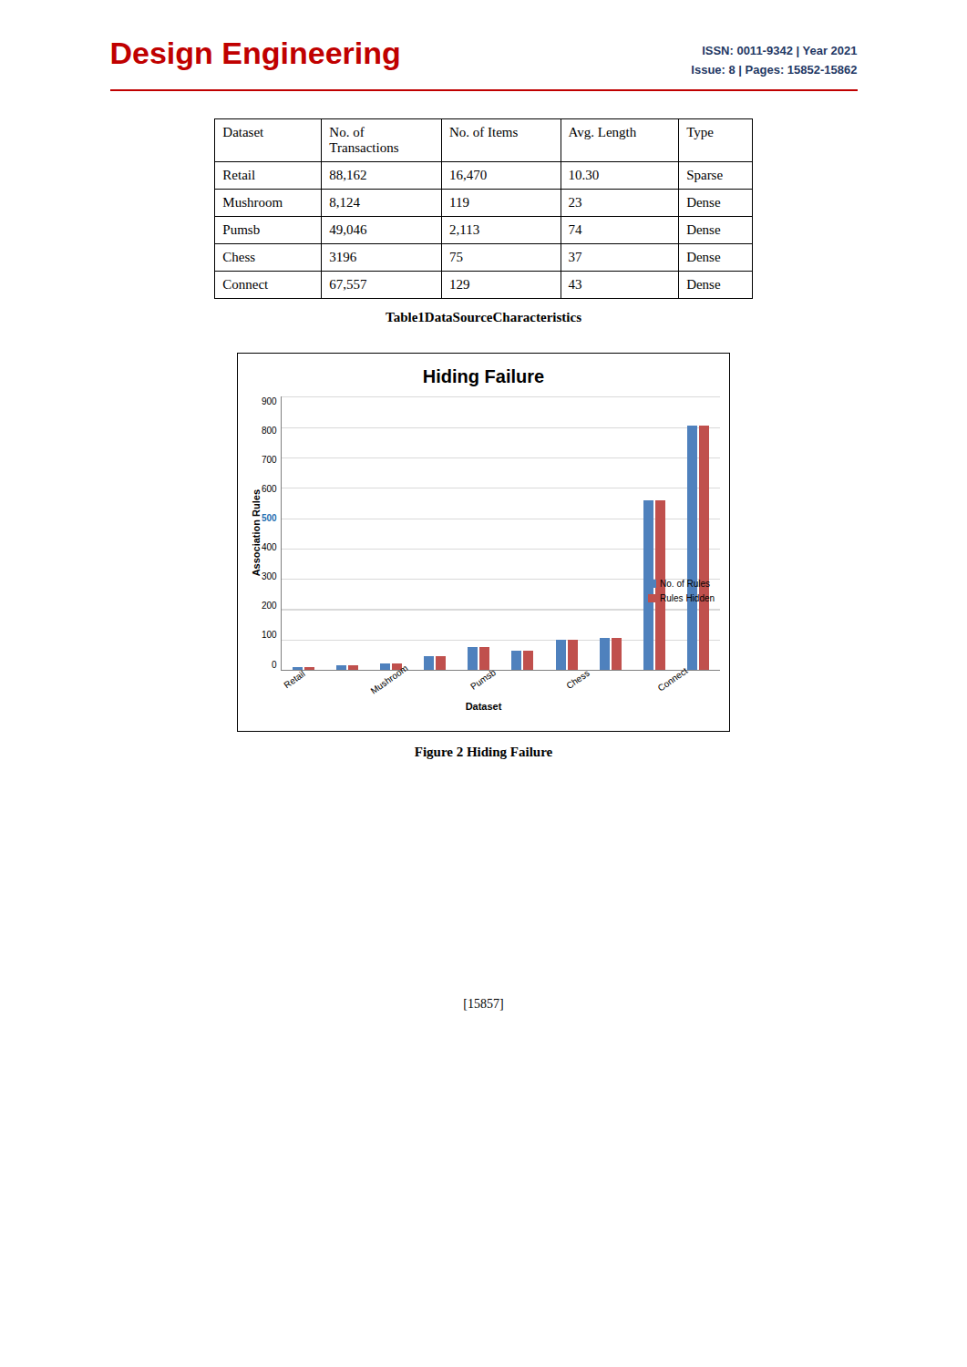Design Engineering
ISSN: 0011-9342 | Year 2021
Issue: 8 | Pages: 15852-15862
| Dataset | No. of Transactions | No. of Items | Avg. Length | Type |
| --- | --- | --- | --- | --- |
| Retail | 88,162 | 16,470 | 10.30 | Sparse |
| Mushroom | 8,124 | 119 | 23 | Dense |
| Pumsb | 49,046 | 2,113 | 74 | Dense |
| Chess | 3196 | 75 | 37 | Dense |
| Connect | 67,557 | 129 | 43 | Dense |
Table1DataSourceCharacteristics
Hiding Failure
Association Rules
900 800 700 600 500 400 300 200 100 0
No. of Rules
Rules Hidden
Retail Mushroom Pumsb Chess Connect
Dataset
Figure 2 Hiding Failure
[15857]